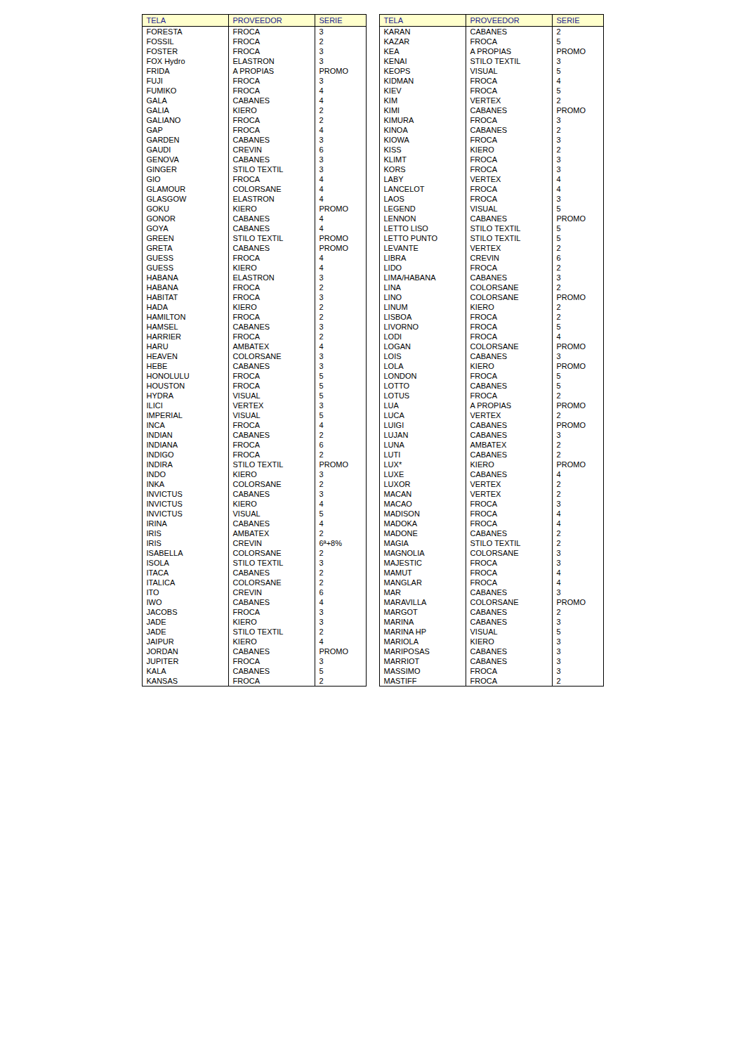| TELA | PROVEEDOR | SERIE |
| --- | --- | --- |
| FORESTA | FROCA | 3 |
| FOSSIL | FROCA | 2 |
| FOSTER | FROCA | 3 |
| FOX Hydro | ELASTRON | 3 |
| FRIDA | A PROPIAS | PROMO |
| FUJI | FROCA | 3 |
| FUMIKO | FROCA | 4 |
| GALA | CABANES | 4 |
| GALIA | KIERO | 2 |
| GALIANO | FROCA | 2 |
| GAP | FROCA | 4 |
| GARDEN | CABANES | 3 |
| GAUDI | CREVIN | 6 |
| GENOVA | CABANES | 3 |
| GINGER | STILO TEXTIL | 3 |
| GIO | FROCA | 4 |
| GLAMOUR | COLORSANE | 4 |
| GLASGOW | ELASTRON | 4 |
| GOKU | KIERO | PROMO |
| GONOR | CABANES | 4 |
| GOYA | CABANES | 4 |
| GREEN | STILO TEXTIL | PROMO |
| GRETA | CABANES | PROMO |
| GUESS | FROCA | 4 |
| GUESS | KIERO | 4 |
| HABANA | ELASTRON | 3 |
| HABANA | FROCA | 2 |
| HABITAT | FROCA | 3 |
| HADA | KIERO | 2 |
| HAMILTON | FROCA | 2 |
| HAMSEL | CABANES | 3 |
| HARRIER | FROCA | 2 |
| HARU | AMBATEX | 4 |
| HEAVEN | COLORSANE | 3 |
| HEBE | CABANES | 3 |
| HONOLULU | FROCA | 5 |
| HOUSTON | FROCA | 5 |
| HYDRA | VISUAL | 5 |
| ILICI | VERTEX | 3 |
| IMPERIAL | VISUAL | 5 |
| INCA | FROCA | 4 |
| INDIAN | CABANES | 2 |
| INDIANA | FROCA | 6 |
| INDIGO | FROCA | 2 |
| INDIRA | STILO TEXTIL | PROMO |
| INDO | KIERO | 3 |
| INKA | COLORSANE | 2 |
| INVICTUS | CABANES | 3 |
| INVICTUS | KIERO | 4 |
| INVICTUS | VISUAL | 5 |
| IRINA | CABANES | 4 |
| IRIS | AMBATEX | 2 |
| IRIS | CREVIN | 6ª+8% |
| ISABELLA | COLORSANE | 2 |
| ISOLA | STILO TEXTIL | 3 |
| ITACA | CABANES | 2 |
| ITALICA | COLORSANE | 2 |
| ITO | CREVIN | 6 |
| IWO | CABANES | 4 |
| JACOBS | FROCA | 3 |
| JADE | KIERO | 3 |
| JADE | STILO TEXTIL | 2 |
| JAIPUR | KIERO | 4 |
| JORDAN | CABANES | PROMO |
| JUPITER | FROCA | 3 |
| KALA | CABANES | 5 |
| KANSAS | FROCA | 2 |
| TELA | PROVEEDOR | SERIE |
| --- | --- | --- |
| KARAN | CABANES | 2 |
| KAZAR | FROCA | 5 |
| KEA | A PROPIAS | PROMO |
| KENAI | STILO TEXTIL | 3 |
| KEOPS | VISUAL | 5 |
| KIDMAN | FROCA | 4 |
| KIEV | FROCA | 5 |
| KIM | VERTEX | 2 |
| KIMI | CABANES | PROMO |
| KIMURA | FROCA | 3 |
| KINOA | CABANES | 2 |
| KIOWA | FROCA | 3 |
| KISS | KIERO | 2 |
| KLIMT | FROCA | 3 |
| KORS | FROCA | 3 |
| LABY | VERTEX | 4 |
| LANCELOT | FROCA | 4 |
| LAOS | FROCA | 3 |
| LEGEND | VISUAL | 5 |
| LENNON | CABANES | PROMO |
| LETTO LISO | STILO TEXTIL | 5 |
| LETTO PUNTO | STILO TEXTIL | 5 |
| LEVANTE | VERTEX | 2 |
| LIBRA | CREVIN | 6 |
| LIDO | FROCA | 2 |
| LIMA/HABANA | CABANES | 3 |
| LINA | COLORSANE | 2 |
| LINO | COLORSANE | PROMO |
| LINUM | KIERO | 2 |
| LISBOA | FROCA | 2 |
| LIVORNO | FROCA | 5 |
| LODI | FROCA | 4 |
| LOGAN | COLORSANE | PROMO |
| LOIS | CABANES | 3 |
| LOLA | KIERO | PROMO |
| LONDON | FROCA | 5 |
| LOTTO | CABANES | 5 |
| LOTUS | FROCA | 2 |
| LUA | A PROPIAS | PROMO |
| LUCA | VERTEX | 2 |
| LUIGI | CABANES | PROMO |
| LUJAN | CABANES | 3 |
| LUNA | AMBATEX | 2 |
| LUTI | CABANES | 2 |
| LUX* | KIERO | PROMO |
| LUXE | CABANES | 4 |
| LUXOR | VERTEX | 2 |
| MACAN | VERTEX | 2 |
| MACAO | FROCA | 3 |
| MADISON | FROCA | 4 |
| MADOKA | FROCA | 4 |
| MADONE | CABANES | 2 |
| MAGIA | STILO TEXTIL | 2 |
| MAGNOLIA | COLORSANE | 3 |
| MAJESTIC | FROCA | 3 |
| MAMUT | FROCA | 4 |
| MANGLAR | FROCA | 4 |
| MAR | CABANES | 3 |
| MARAVILLA | COLORSANE | PROMO |
| MARGOT | CABANES | 2 |
| MARINA | CABANES | 3 |
| MARINA HP | VISUAL | 5 |
| MARIOLA | KIERO | 3 |
| MARIPOSAS | CABANES | 3 |
| MARRIOT | CABANES | 3 |
| MASSIMO | FROCA | 3 |
| MASTIFF | FROCA | 2 |